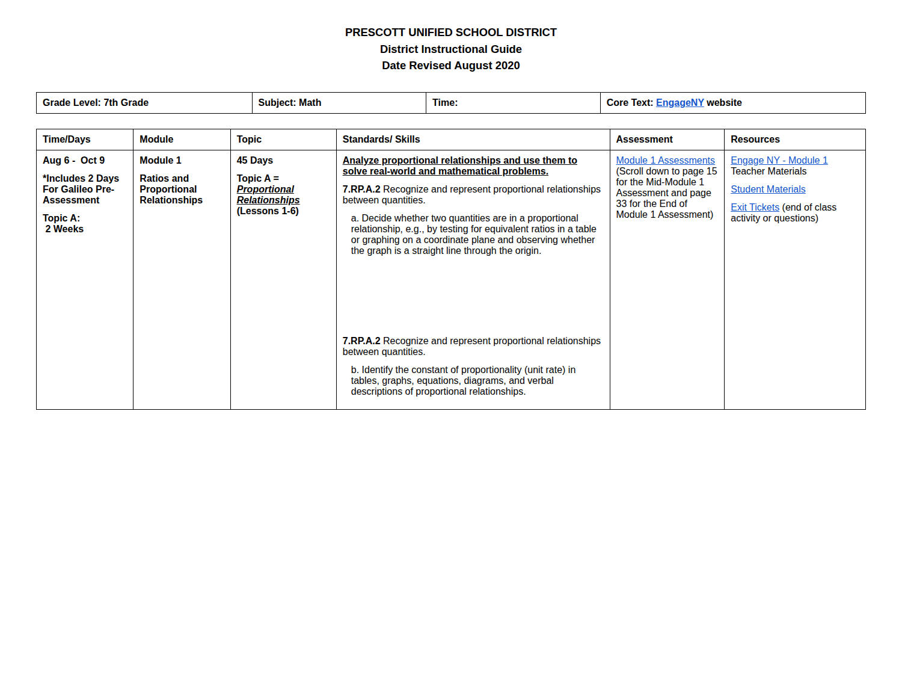PRESCOTT UNIFIED SCHOOL DISTRICT
District Instructional Guide
Date Revised August 2020
| Grade Level: 7th Grade | Subject: Math | Time: | Core Text: EngageNY website |
| Time/Days | Module | Topic | Standards/ Skills | Assessment | Resources |
| --- | --- | --- | --- | --- | --- |
| Aug 6 - Oct 9 *Includes 2 Days For Galileo Pre-Assessment Topic A: 2 Weeks | Module 1 Ratios and Proportional Relationships | 45 Days Topic A = Proportional Relationships (Lessons 1-6) | Analyze proportional relationships and use them to solve real-world and mathematical problems. 7.RP.A.2 Recognize and represent proportional relationships between quantities. a. Decide whether two quantities are in a proportional relationship, e.g., by testing for equivalent ratios in a table or graphing on a coordinate plane and observing whether the graph is a straight line through the origin. 7.RP.A.2 Recognize and represent proportional relationships between quantities. b. Identify the constant of proportionality (unit rate) in tables, graphs, equations, diagrams, and verbal descriptions of proportional relationships. | Module 1 Assessments (Scroll down to page 15 for the Mid-Module 1 Assessment and page 33 for the End of Module 1 Assessment) | Engage NY - Module 1 Teacher Materials Student Materials Exit Tickets (end of class activity or questions) |